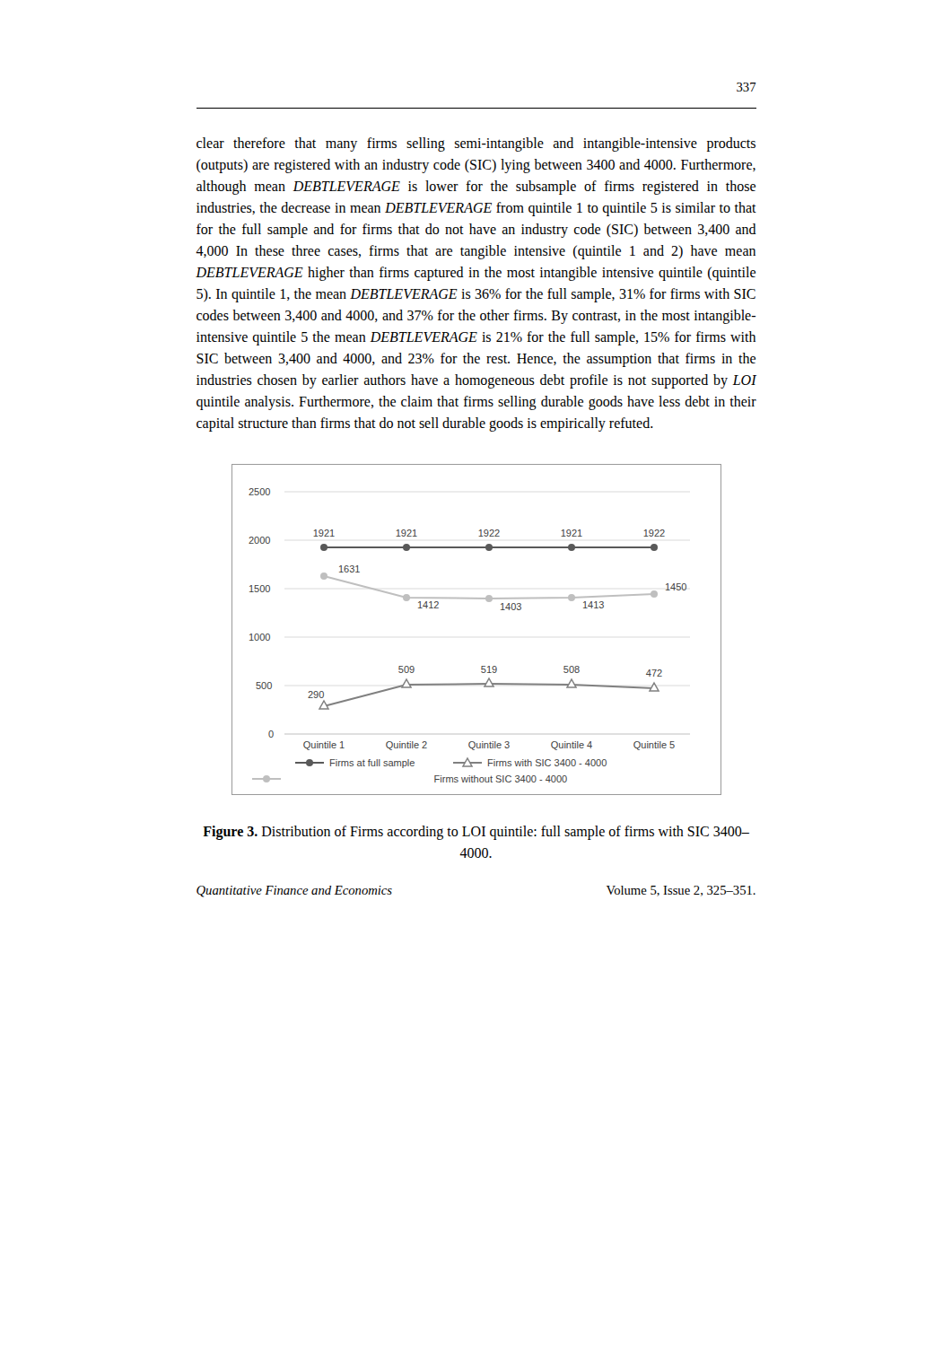337
clear therefore that many firms selling semi-intangible and intangible-intensive products (outputs) are registered with an industry code (SIC) lying between 3400 and 4000. Furthermore, although mean DEBTLEVERAGE is lower for the subsample of firms registered in those industries, the decrease in mean DEBTLEVERAGE from quintile 1 to quintile 5 is similar to that for the full sample and for firms that do not have an industry code (SIC) between 3,400 and 4,000 In these three cases, firms that are tangible intensive (quintile 1 and 2) have mean DEBTLEVERAGE higher than firms captured in the most intangible intensive quintile (quintile 5). In quintile 1, the mean DEBTLEVERAGE is 36% for the full sample, 31% for firms with SIC codes between 3,400 and 4000, and 37% for the other firms. By contrast, in the most intangible-intensive quintile 5 the mean DEBTLEVERAGE is 21% for the full sample, 15% for firms with SIC between 3,400 and 4000, and 23% for the rest. Hence, the assumption that firms in the industries chosen by earlier authors have a homogeneous debt profile is not supported by LOI quintile analysis. Furthermore, the claim that firms selling durable goods have less debt in their capital structure than firms that do not sell durable goods is empirically refuted.
2500 2000 1500 1000 500 0 1921 1921 1922 1921 1922 1631 1412 1403 1413 1450 290 509 519 508 472 Quintile 1 Quintile 2 Quintile 3 Quintile 4 Quintile 5 Firms at full sample Firms with SIC 3400 - 4000
Firms without SIC 3400 - 4000
Figure 3. Distribution of Firms according to LOI quintile: full sample of firms with SIC 3400–4000.
Quantitative Finance and Economics
Volume 5, Issue 2, 325–351.